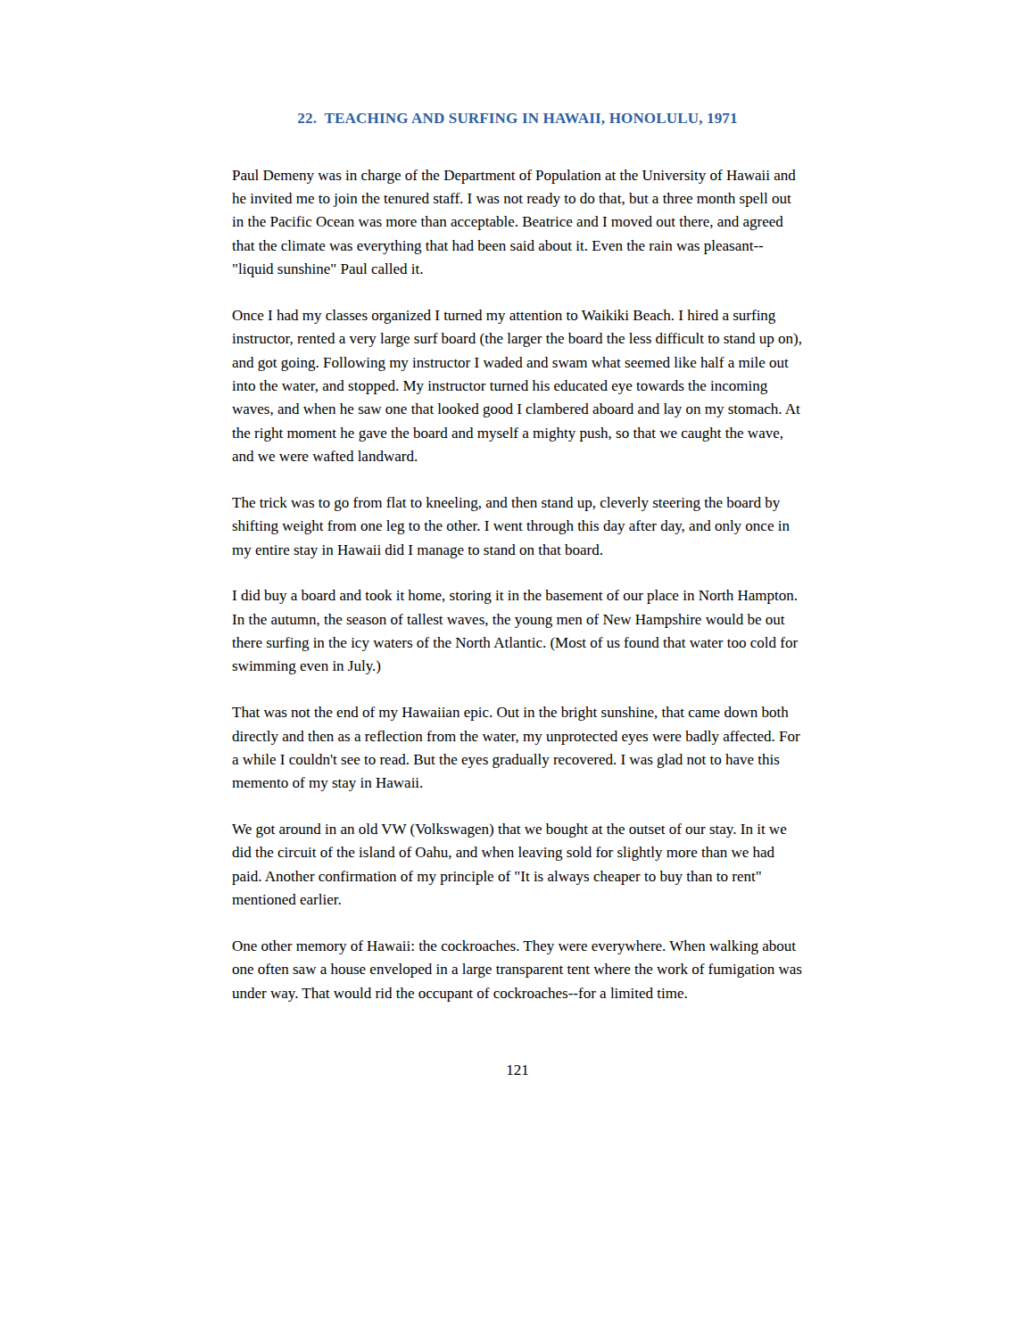22. TEACHING AND SURFING IN HAWAII, HONOLULU, 1971
Paul Demeny was in charge of the Department of Population at the University of Hawaii and he invited me to join the tenured staff. I was not ready to do that, but a three month spell out in the Pacific Ocean was more than acceptable. Beatrice and I moved out there, and agreed that the climate was everything that had been said about it. Even the rain was pleasant--"liquid sunshine" Paul called it.
Once I had my classes organized I turned my attention to Waikiki Beach. I hired a surfing instructor, rented a very large surf board (the larger the board the less difficult to stand up on), and got going. Following my instructor I waded and swam what seemed like half a mile out into the water, and stopped. My instructor turned his educated eye towards the incoming waves, and when he saw one that looked good I clambered aboard and lay on my stomach. At the right moment he gave the board and myself a mighty push, so that we caught the wave, and we were wafted landward.
The trick was to go from flat to kneeling, and then stand up, cleverly steering the board by shifting weight from one leg to the other. I went through this day after day, and only once in my entire stay in Hawaii did I manage to stand on that board.
I did buy a board and took it home, storing it in the basement of our place in North Hampton. In the autumn, the season of tallest waves, the young men of New Hampshire would be out there surfing in the icy waters of the North Atlantic. (Most of us found that water too cold for swimming even in July.)
That was not the end of my Hawaiian epic. Out in the bright sunshine, that came down both directly and then as a reflection from the water, my unprotected eyes were badly affected. For a while I couldn't see to read. But the eyes gradually recovered. I was glad not to have this memento of my stay in Hawaii.
We got around in an old VW (Volkswagen) that we bought at the outset of our stay. In it we did the circuit of the island of Oahu, and when leaving sold for slightly more than we had paid. Another confirmation of my principle of "It is always cheaper to buy than to rent" mentioned earlier.
One other memory of Hawaii: the cockroaches. They were everywhere. When walking about one often saw a house enveloped in a large transparent tent where the work of fumigation was under way. That would rid the occupant of cockroaches--for a limited time.
121